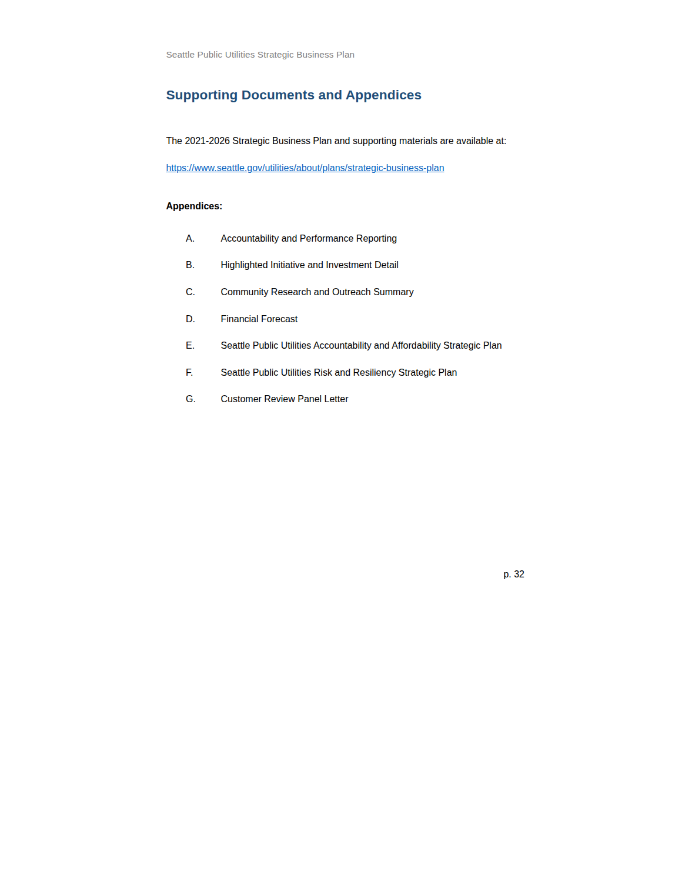Seattle Public Utilities Strategic Business Plan
Supporting Documents and Appendices
The 2021-2026 Strategic Business Plan and supporting materials are available at:
https://www.seattle.gov/utilities/about/plans/strategic-business-plan
Appendices:
A. Accountability and Performance Reporting
B. Highlighted Initiative and Investment Detail
C. Community Research and Outreach Summary
D. Financial Forecast
E. Seattle Public Utilities Accountability and Affordability Strategic Plan
F. Seattle Public Utilities Risk and Resiliency Strategic Plan
G. Customer Review Panel Letter
p. 32